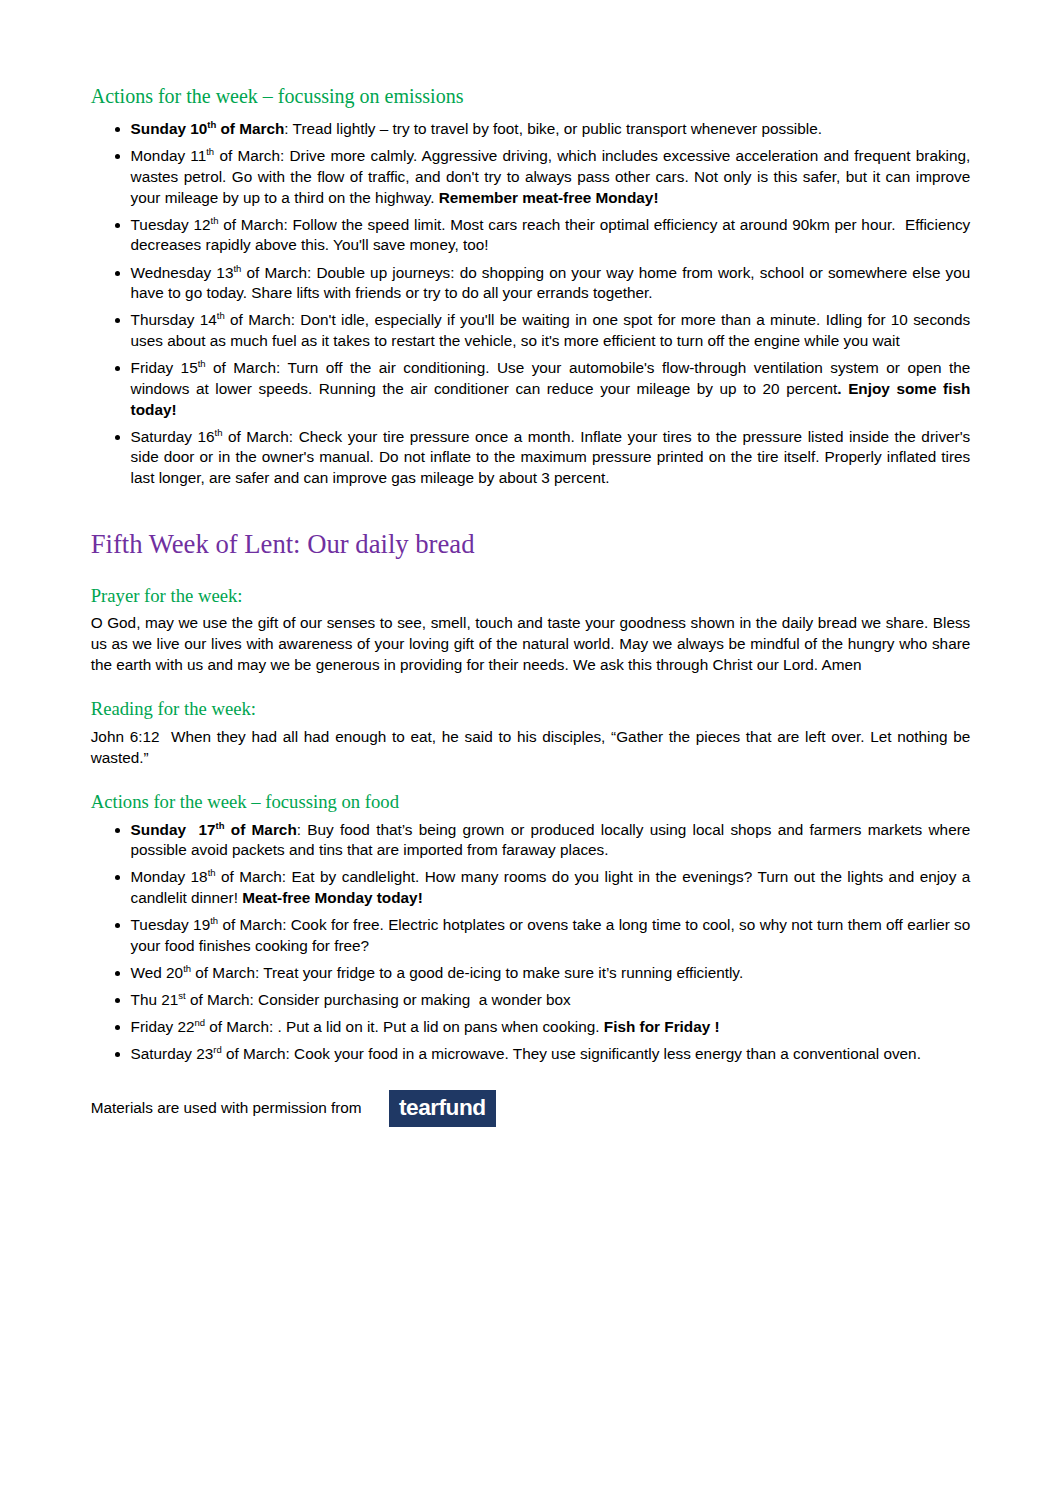Actions for the week – focussing on emissions
Sunday 10th of March: Tread lightly – try to travel by foot, bike, or public transport whenever possible.
Monday 11th of March: Drive more calmly. Aggressive driving, which includes excessive acceleration and frequent braking, wastes petrol. Go with the flow of traffic, and don't try to always pass other cars. Not only is this safer, but it can improve your mileage by up to a third on the highway. Remember meat-free Monday!
Tuesday 12th of March: Follow the speed limit. Most cars reach their optimal efficiency at around 90km per hour. Efficiency decreases rapidly above this. You'll save money, too!
Wednesday 13th of March: Double up journeys: do shopping on your way home from work, school or somewhere else you have to go today. Share lifts with friends or try to do all your errands together.
Thursday 14th of March: Don't idle, especially if you'll be waiting in one spot for more than a minute. Idling for 10 seconds uses about as much fuel as it takes to restart the vehicle, so it's more efficient to turn off the engine while you wait
Friday 15th of March: Turn off the air conditioning. Use your automobile's flow-through ventilation system or open the windows at lower speeds. Running the air conditioner can reduce your mileage by up to 20 percent. Enjoy some fish today!
Saturday 16th of March: Check your tire pressure once a month. Inflate your tires to the pressure listed inside the driver's side door or in the owner's manual. Do not inflate to the maximum pressure printed on the tire itself. Properly inflated tires last longer, are safer and can improve gas mileage by about 3 percent.
Fifth Week of Lent: Our daily bread
Prayer for the week:
O God, may we use the gift of our senses to see, smell, touch and taste your goodness shown in the daily bread we share. Bless us as we live our lives with awareness of your loving gift of the natural world. May we always be mindful of the hungry who share the earth with us and may we be generous in providing for their needs. We ask this through Christ our Lord. Amen
Reading for the week:
John 6:12 When they had all had enough to eat, he said to his disciples, “Gather the pieces that are left over. Let nothing be wasted.”
Actions for the week – focussing on food
Sunday 17th of March: Buy food that’s being grown or produced locally using local shops and farmers markets where possible avoid packets and tins that are imported from faraway places.
Monday 18th of March: Eat by candlelight. How many rooms do you light in the evenings? Turn out the lights and enjoy a candlelit dinner! Meat-free Monday today!
Tuesday 19th of March: Cook for free. Electric hotplates or ovens take a long time to cool, so why not turn them off earlier so your food finishes cooking for free?
Wed 20th of March: Treat your fridge to a good de-icing to make sure it’s running efficiently.
Thu 21st of March: Consider purchasing or making a wonder box
Friday 22nd of March: . Put a lid on it. Put a lid on pans when cooking. Fish for Friday !
Saturday 23rd of March: Cook your food in a microwave. They use significantly less energy than a conventional oven.
Materials are used with permission from tearfund